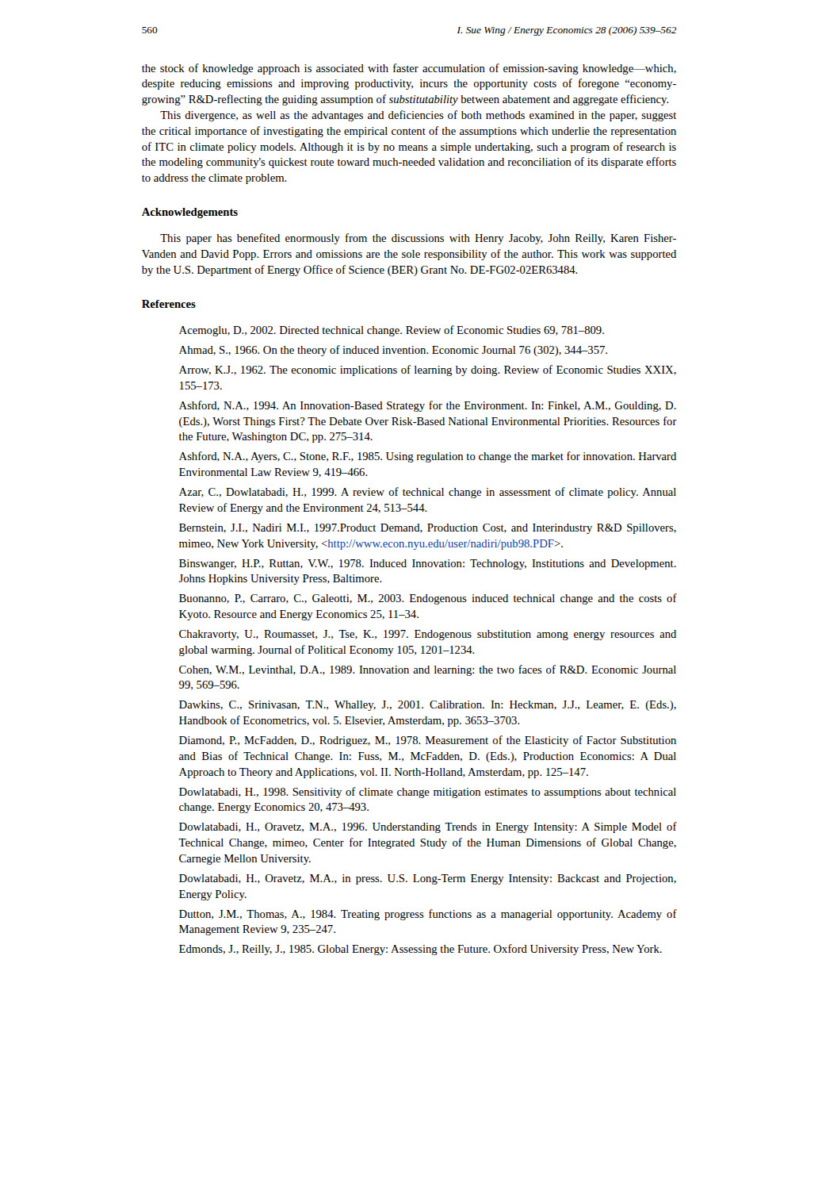560 I. Sue Wing / Energy Economics 28 (2006) 539–562
the stock of knowledge approach is associated with faster accumulation of emission-saving knowledge—which, despite reducing emissions and improving productivity, incurs the opportunity costs of foregone “economy-growing” R&D-reflecting the guiding assumption of substitutability between abatement and aggregate efficiency.
This divergence, as well as the advantages and deficiencies of both methods examined in the paper, suggest the critical importance of investigating the empirical content of the assumptions which underlie the representation of ITC in climate policy models. Although it is by no means a simple undertaking, such a program of research is the modeling community's quickest route toward much-needed validation and reconciliation of its disparate efforts to address the climate problem.
Acknowledgements
This paper has benefited enormously from the discussions with Henry Jacoby, John Reilly, Karen Fisher-Vanden and David Popp. Errors and omissions are the sole responsibility of the author. This work was supported by the U.S. Department of Energy Office of Science (BER) Grant No. DE-FG02-02ER63484.
References
Acemoglu, D., 2002. Directed technical change. Review of Economic Studies 69, 781–809.
Ahmad, S., 1966. On the theory of induced invention. Economic Journal 76 (302), 344–357.
Arrow, K.J., 1962. The economic implications of learning by doing. Review of Economic Studies XXIX, 155–173.
Ashford, N.A., 1994. An Innovation-Based Strategy for the Environment. In: Finkel, A.M., Goulding, D. (Eds.), Worst Things First? The Debate Over Risk-Based National Environmental Priorities. Resources for the Future, Washington DC, pp. 275–314.
Ashford, N.A., Ayers, C., Stone, R.F., 1985. Using regulation to change the market for innovation. Harvard Environmental Law Review 9, 419–466.
Azar, C., Dowlatabadi, H., 1999. A review of technical change in assessment of climate policy. Annual Review of Energy and the Environment 24, 513–544.
Bernstein, J.I., Nadiri M.I., 1997.Product Demand, Production Cost, and Interindustry R&D Spillovers, mimeo, New York University, <http://www.econ.nyu.edu/user/nadiri/pub98.PDF>.
Binswanger, H.P., Ruttan, V.W., 1978. Induced Innovation: Technology, Institutions and Development. Johns Hopkins University Press, Baltimore.
Buonanno, P., Carraro, C., Galeotti, M., 2003. Endogenous induced technical change and the costs of Kyoto. Resource and Energy Economics 25, 11–34.
Chakravorty, U., Roumasset, J., Tse, K., 1997. Endogenous substitution among energy resources and global warming. Journal of Political Economy 105, 1201–1234.
Cohen, W.M., Levinthal, D.A., 1989. Innovation and learning: the two faces of R&D. Economic Journal 99, 569–596.
Dawkins, C., Srinivasan, T.N., Whalley, J., 2001. Calibration. In: Heckman, J.J., Leamer, E. (Eds.), Handbook of Econometrics, vol. 5. Elsevier, Amsterdam, pp. 3653–3703.
Diamond, P., McFadden, D., Rodriguez, M., 1978. Measurement of the Elasticity of Factor Substitution and Bias of Technical Change. In: Fuss, M., McFadden, D. (Eds.), Production Economics: A Dual Approach to Theory and Applications, vol. II. North-Holland, Amsterdam, pp. 125–147.
Dowlatabadi, H., 1998. Sensitivity of climate change mitigation estimates to assumptions about technical change. Energy Economics 20, 473–493.
Dowlatabadi, H., Oravetz, M.A., 1996. Understanding Trends in Energy Intensity: A Simple Model of Technical Change, mimeo, Center for Integrated Study of the Human Dimensions of Global Change, Carnegie Mellon University.
Dowlatabadi, H., Oravetz, M.A., in press. U.S. Long-Term Energy Intensity: Backcast and Projection, Energy Policy.
Dutton, J.M., Thomas, A., 1984. Treating progress functions as a managerial opportunity. Academy of Management Review 9, 235–247.
Edmonds, J., Reilly, J., 1985. Global Energy: Assessing the Future. Oxford University Press, New York.